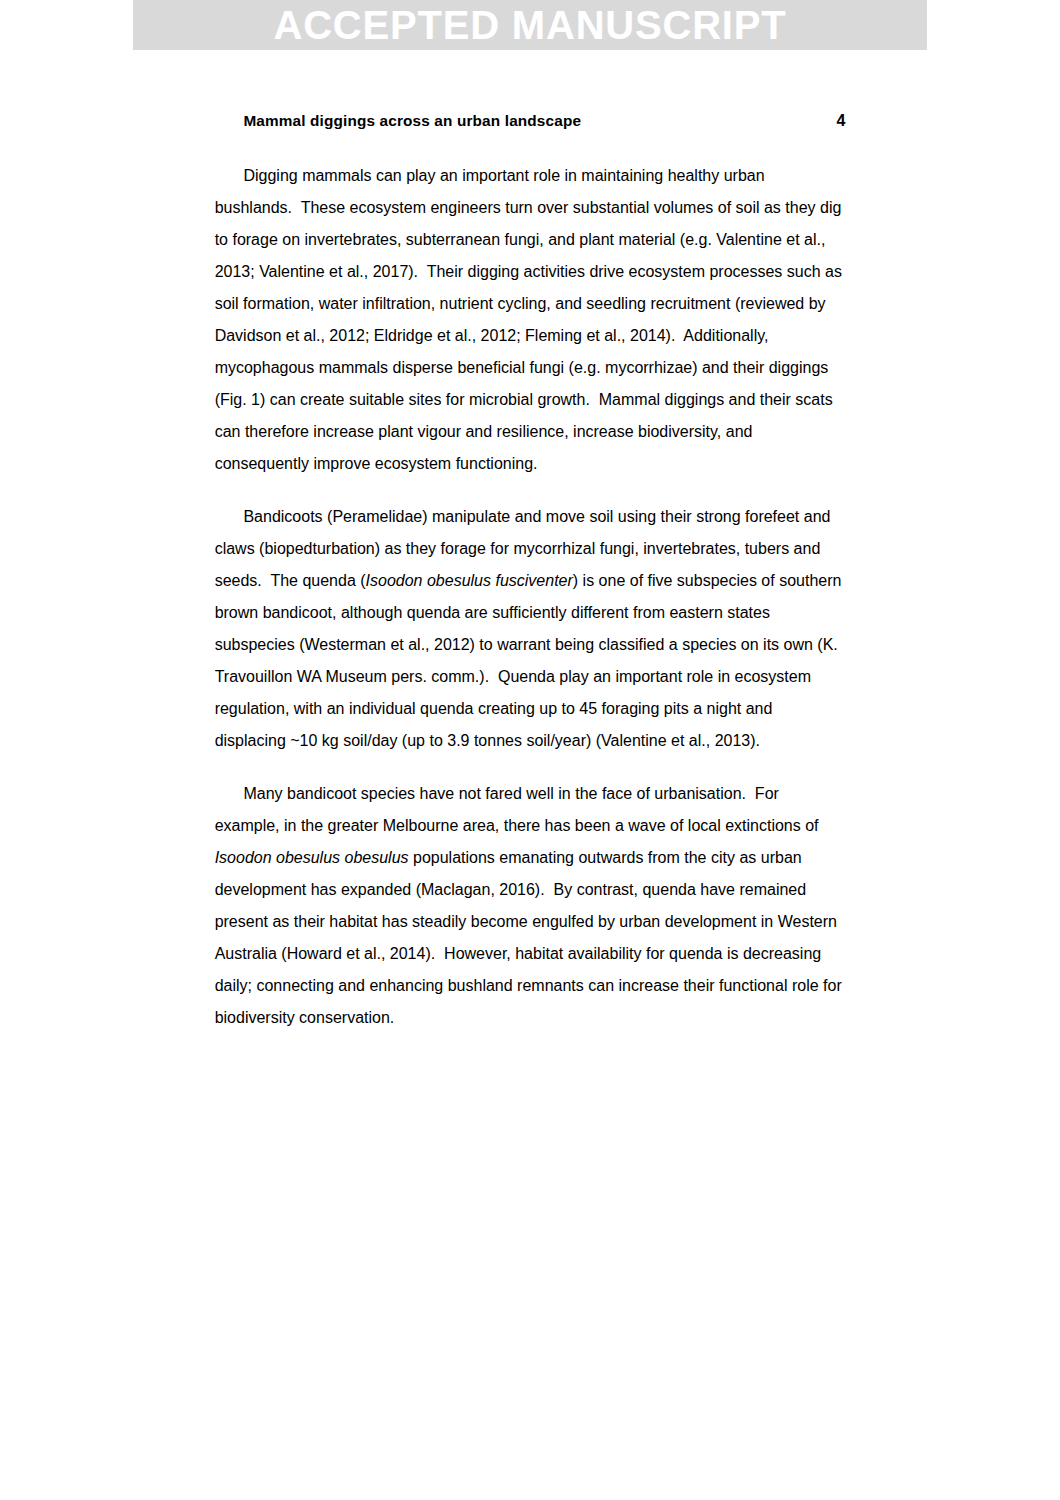ACCEPTED MANUSCRIPT
Mammal diggings across an urban landscape 4
Digging mammals can play an important role in maintaining healthy urban bushlands. These ecosystem engineers turn over substantial volumes of soil as they dig to forage on invertebrates, subterranean fungi, and plant material (e.g. Valentine et al., 2013; Valentine et al., 2017). Their digging activities drive ecosystem processes such as soil formation, water infiltration, nutrient cycling, and seedling recruitment (reviewed by Davidson et al., 2012; Eldridge et al., 2012; Fleming et al., 2014). Additionally, mycophagous mammals disperse beneficial fungi (e.g. mycorrhizae) and their diggings (Fig. 1) can create suitable sites for microbial growth. Mammal diggings and their scats can therefore increase plant vigour and resilience, increase biodiversity, and consequently improve ecosystem functioning.
Bandicoots (Peramelidae) manipulate and move soil using their strong forefeet and claws (biopedturbation) as they forage for mycorrhizal fungi, invertebrates, tubers and seeds. The quenda (Isoodon obesulus fusciventer) is one of five subspecies of southern brown bandicoot, although quenda are sufficiently different from eastern states subspecies (Westerman et al., 2012) to warrant being classified a species on its own (K. Travouillon WA Museum pers. comm.). Quenda play an important role in ecosystem regulation, with an individual quenda creating up to 45 foraging pits a night and displacing ~10 kg soil/day (up to 3.9 tonnes soil/year) (Valentine et al., 2013).
Many bandicoot species have not fared well in the face of urbanisation. For example, in the greater Melbourne area, there has been a wave of local extinctions of Isoodon obesulus obesulus populations emanating outwards from the city as urban development has expanded (Maclagan, 2016). By contrast, quenda have remained present as their habitat has steadily become engulfed by urban development in Western Australia (Howard et al., 2014). However, habitat availability for quenda is decreasing daily; connecting and enhancing bushland remnants can increase their functional role for biodiversity conservation.